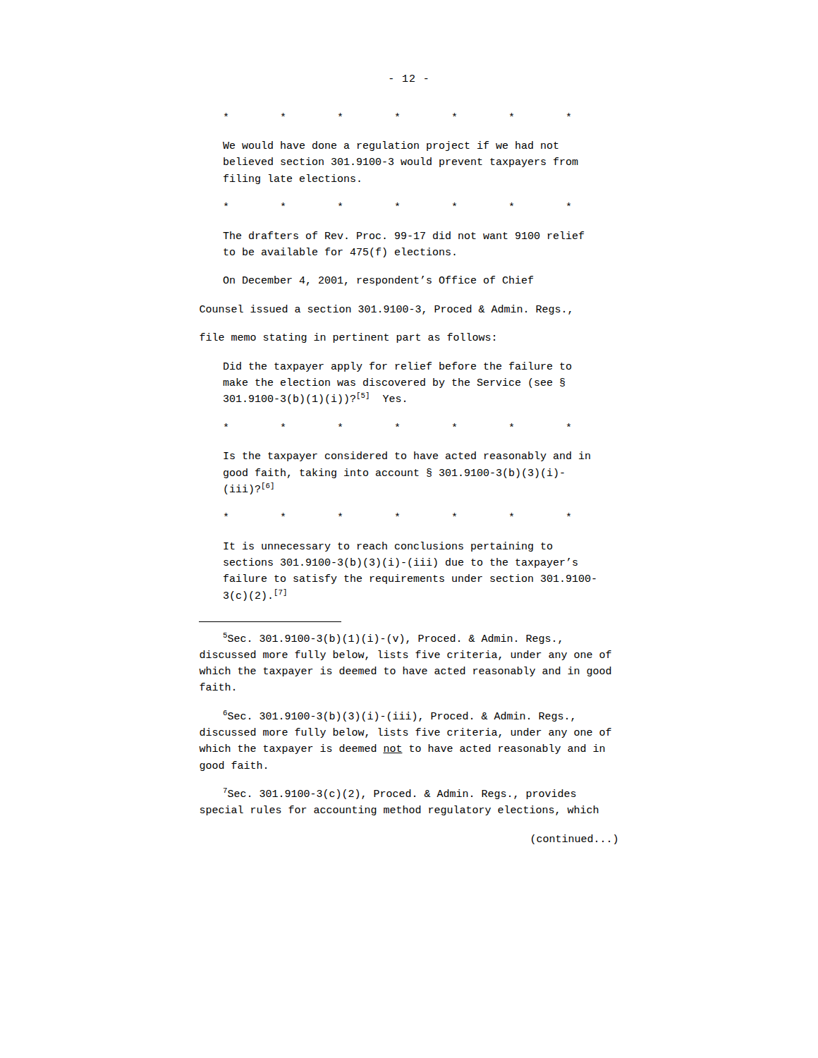- 12 -
* * * * * * *
We would have done a regulation project if we had not believed section 301.9100-3 would prevent taxpayers from filing late elections.
* * * * * * *
The drafters of Rev. Proc. 99-17 did not want 9100 relief to be available for 475(f) elections.
On December 4, 2001, respondent’s Office of Chief
Counsel issued a section 301.9100-3, Proced & Admin. Regs.,
file memo stating in pertinent part as follows:
Did the taxpayer apply for relief before the failure to make the election was discovered by the Service (see § 301.9100-3(b)(1)(i))?[5] Yes.
* * * * * * *
Is the taxpayer considered to have acted reasonably and in good faith, taking into account § 301.9100-3(b)(3)(i)-(iii)?[6]
* * * * * * *
It is unnecessary to reach conclusions pertaining to sections 301.9100-3(b)(3)(i)-(iii) due to the taxpayer’s failure to satisfy the requirements under section 301.9100-3(c)(2).[7]
5 Sec. 301.9100-3(b)(1)(i)-(v), Proced. & Admin. Regs., discussed more fully below, lists five criteria, under any one of which the taxpayer is deemed to have acted reasonably and in good faith.
6 Sec. 301.9100-3(b)(3)(i)-(iii), Proced. & Admin. Regs., discussed more fully below, lists five criteria, under any one of which the taxpayer is deemed not to have acted reasonably and in good faith.
7 Sec. 301.9100-3(c)(2), Proced. & Admin. Regs., provides special rules for accounting method regulatory elections, which
(continued...)